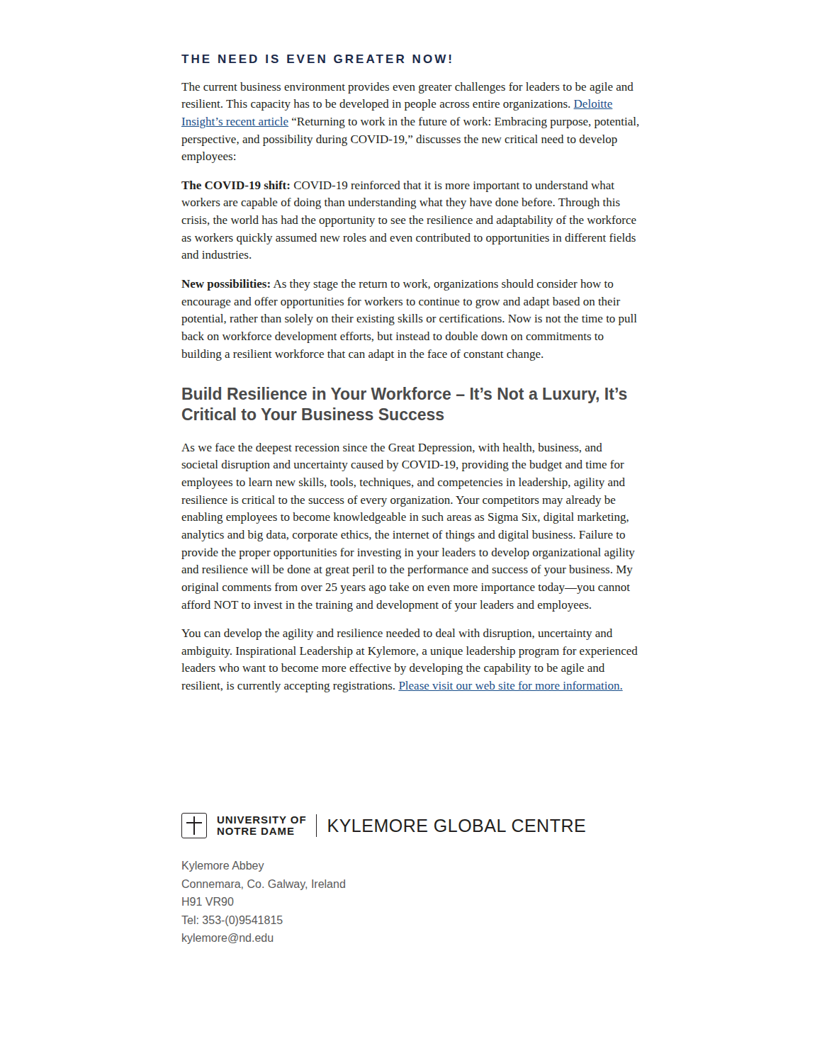The Need Is Even Greater Now!
The current business environment provides even greater challenges for leaders to be agile and resilient. This capacity has to be developed in people across entire organizations. Deloitte Insight’s recent article “Returning to work in the future of work: Embracing purpose, potential, perspective, and possibility during COVID-19,” discusses the new critical need to develop employees:
The COVID-19 shift: COVID-19 reinforced that it is more important to understand what workers are capable of doing than understanding what they have done before. Through this crisis, the world has had the opportunity to see the resilience and adaptability of the workforce as workers quickly assumed new roles and even contributed to opportunities in different fields and industries.
New possibilities: As they stage the return to work, organizations should consider how to encourage and offer opportunities for workers to continue to grow and adapt based on their potential, rather than solely on their existing skills or certifications. Now is not the time to pull back on workforce development efforts, but instead to double down on commitments to building a resilient workforce that can adapt in the face of constant change.
Build Resilience in Your Workforce – It’s Not a Luxury, It’s Critical to Your Business Success
As we face the deepest recession since the Great Depression, with health, business, and societal disruption and uncertainty caused by COVID-19, providing the budget and time for employees to learn new skills, tools, techniques, and competencies in leadership, agility and resilience is critical to the success of every organization. Your competitors may already be enabling employees to become knowledgeable in such areas as Sigma Six, digital marketing, analytics and big data, corporate ethics, the internet of things and digital business. Failure to provide the proper opportunities for investing in your leaders to develop organizational agility and resilience will be done at great peril to the performance and success of your business. My original comments from over 25 years ago take on even more importance today—you cannot afford NOT to invest in the training and development of your leaders and employees.
You can develop the agility and resilience needed to deal with disruption, uncertainty and ambiguity. Inspirational Leadership at Kylemore, a unique leadership program for experienced leaders who want to become more effective by developing the capability to be agile and resilient, is currently accepting registrations. Please visit our web site for more information.
University of
Notre Dame
Kylemore Global Centre
Kylemore Abbey
Connemara, Co. Galway, Ireland
H91 VR90
Tel: 353-(0)9541815
kylemore@nd.edu